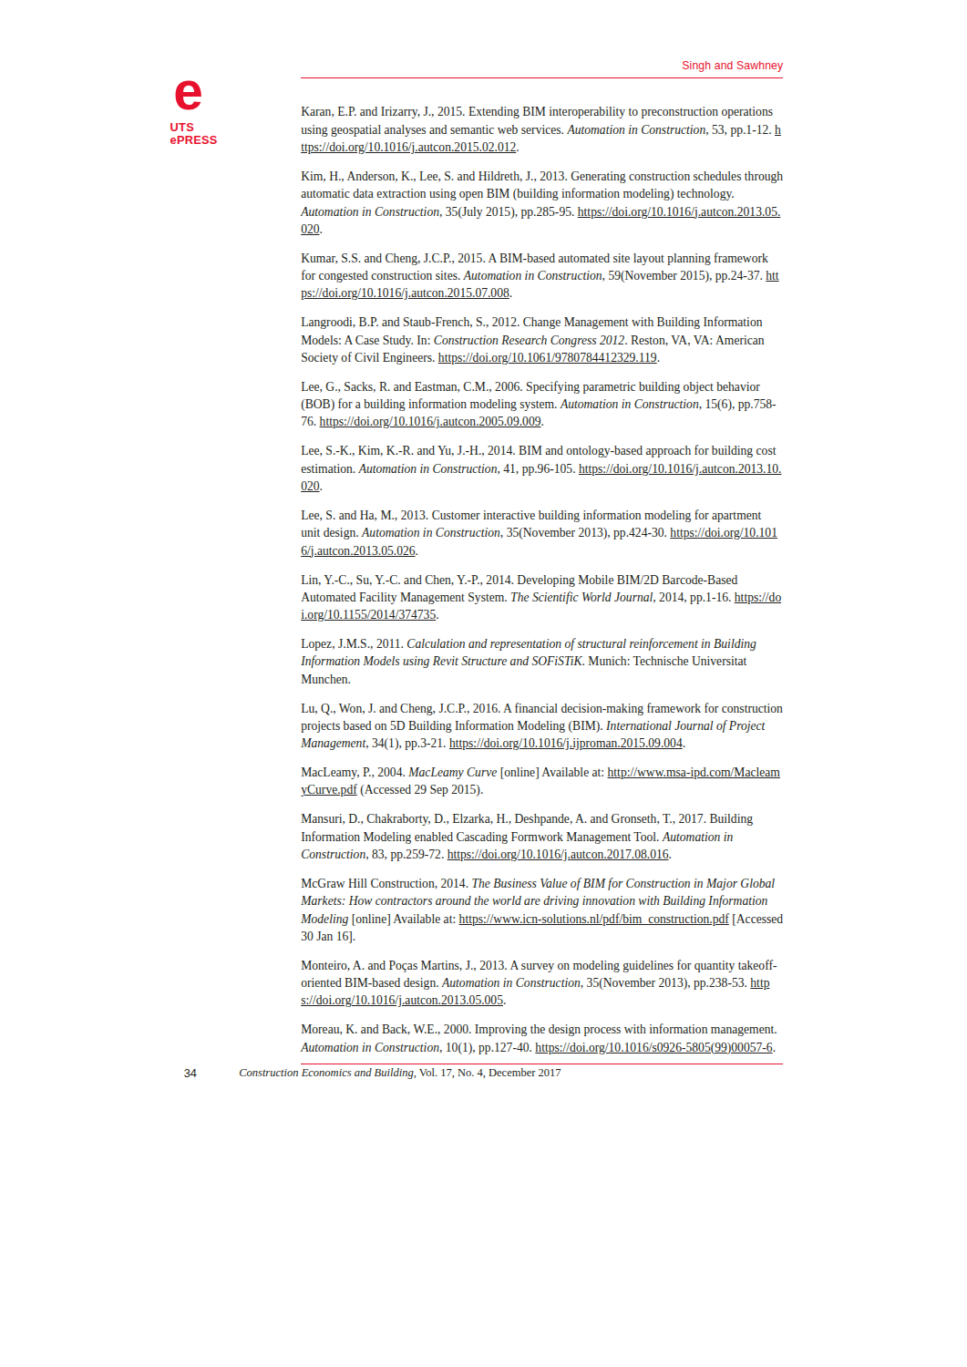Singh and Sawhney
e
UTS ePRESS
Karan, E.P. and Irizarry, J., 2015. Extending BIM interoperability to preconstruction operations using geospatial analyses and semantic web services. Automation in Construction, 53, pp.1-12. https://doi.org/10.1016/j.autcon.2015.02.012.
Kim, H., Anderson, K., Lee, S. and Hildreth, J., 2013. Generating construction schedules through automatic data extraction using open BIM (building information modeling) technology. Automation in Construction, 35(July 2015), pp.285-95. https://doi.org/10.1016/j.autcon.2013.05.020.
Kumar, S.S. and Cheng, J.C.P., 2015. A BIM-based automated site layout planning framework for congested construction sites. Automation in Construction, 59(November 2015), pp.24-37. https://doi.org/10.1016/j.autcon.2015.07.008.
Langroodi, B.P. and Staub-French, S., 2012. Change Management with Building Information Models: A Case Study. In: Construction Research Congress 2012. Reston, VA, VA: American Society of Civil Engineers. https://doi.org/10.1061/9780784412329.119.
Lee, G., Sacks, R. and Eastman, C.M., 2006. Specifying parametric building object behavior (BOB) for a building information modeling system. Automation in Construction, 15(6), pp.758-76. https://doi.org/10.1016/j.autcon.2005.09.009.
Lee, S.-K., Kim, K.-R. and Yu, J.-H., 2014. BIM and ontology-based approach for building cost estimation. Automation in Construction, 41, pp.96-105. https://doi.org/10.1016/j.autcon.2013.10.020.
Lee, S. and Ha, M., 2013. Customer interactive building information modeling for apartment unit design. Automation in Construction, 35(November 2013), pp.424-30. https://doi.org/10.1016/j.autcon.2013.05.026.
Lin, Y.-C., Su, Y.-C. and Chen, Y.-P., 2014. Developing Mobile BIM/2D Barcode-Based Automated Facility Management System. The Scientific World Journal, 2014, pp.1-16. https://doi.org/10.1155/2014/374735.
Lopez, J.M.S., 2011. Calculation and representation of structural reinforcement in Building Information Models using Revit Structure and SOFiSTiK. Munich: Technische Universitat Munchen.
Lu, Q., Won, J. and Cheng, J.C.P., 2016. A financial decision-making framework for construction projects based on 5D Building Information Modeling (BIM). International Journal of Project Management, 34(1), pp.3-21. https://doi.org/10.1016/j.ijproman.2015.09.004.
MacLeamy, P., 2004. MacLeamy Curve [online] Available at: http://www.msa-ipd.com/MacleamyCurve.pdf (Accessed 29 Sep 2015).
Mansuri, D., Chakraborty, D., Elzarka, H., Deshpande, A. and Gronseth, T., 2017. Building Information Modeling enabled Cascading Formwork Management Tool. Automation in Construction, 83, pp.259-72. https://doi.org/10.1016/j.autcon.2017.08.016.
McGraw Hill Construction, 2014. The Business Value of BIM for Construction in Major Global Markets: How contractors around the world are driving innovation with Building Information Modeling [online] Available at: https://www.icn-solutions.nl/pdf/bim_construction.pdf [Accessed 30 Jan 16].
Monteiro, A. and Poças Martins, J., 2013. A survey on modeling guidelines for quantity takeoff-oriented BIM-based design. Automation in Construction, 35(November 2013), pp.238-53. https://doi.org/10.1016/j.autcon.2013.05.005.
Moreau, K. and Back, W.E., 2000. Improving the design process with information management. Automation in Construction, 10(1), pp.127-40. https://doi.org/10.1016/s0926-5805(99)00057-6.
34 Construction Economics and Building, Vol. 17, No. 4, December 2017